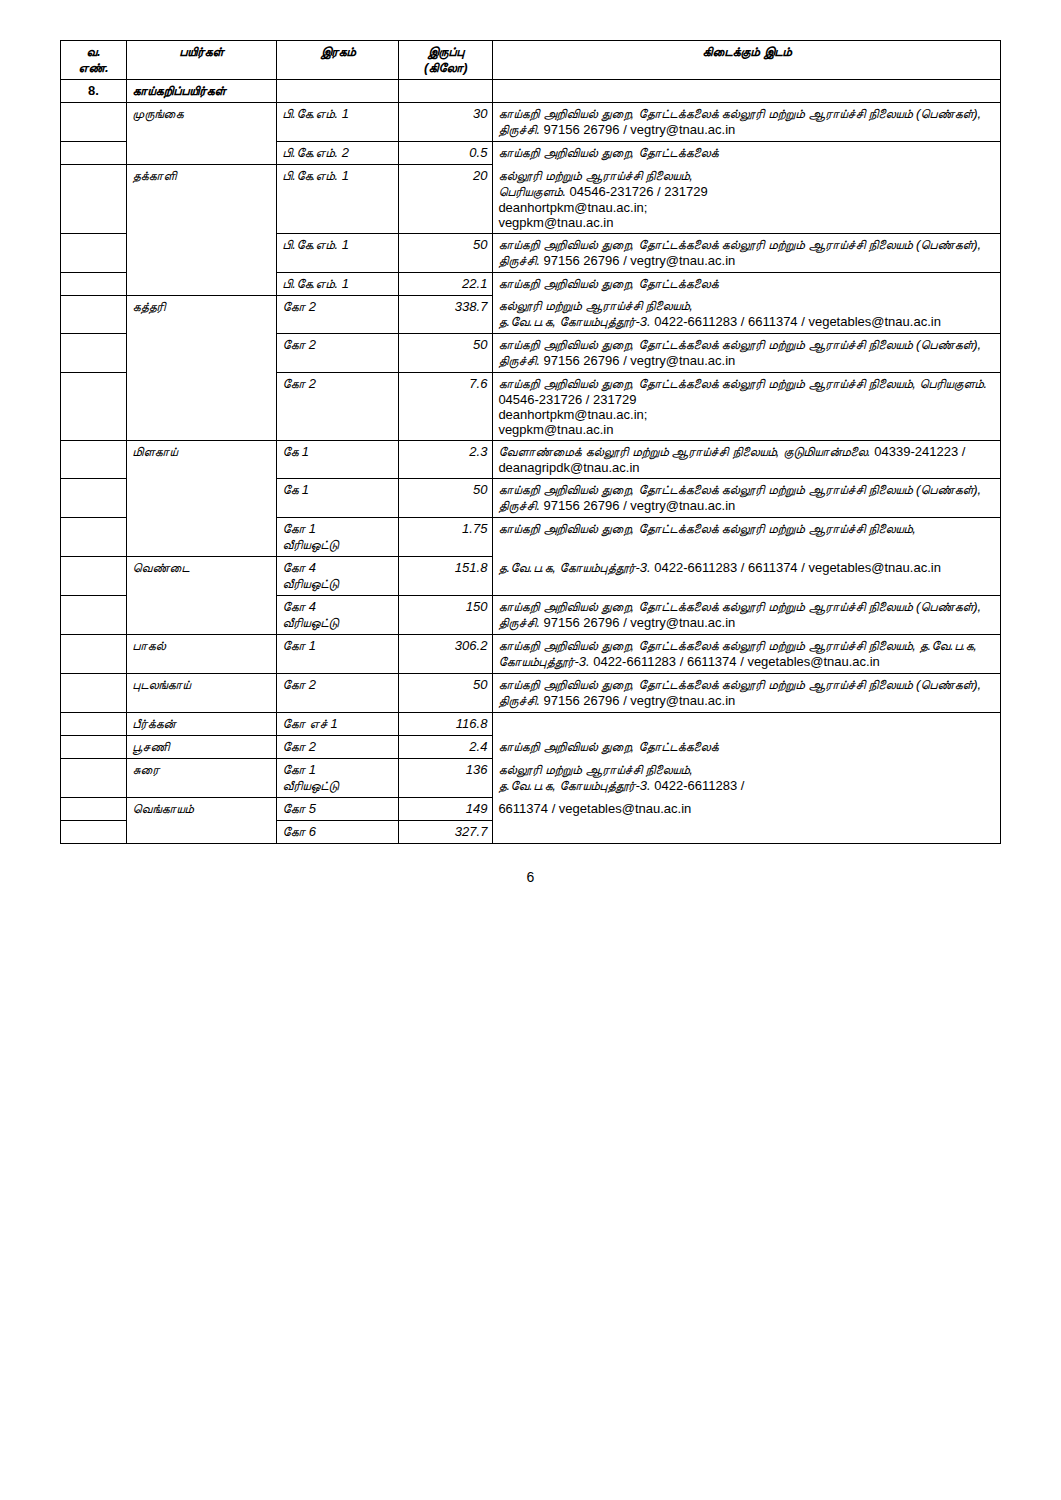| வ. எண். | பயிர்கள் | இரகம் | இருப்பு (கிலோ) | கிடைக்கும் இடம் |
| --- | --- | --- | --- | --- |
| 8. | காய்கறிப்பயிர்கள் | | | |
| | முருங்கை | பி.கே.எம். 1 | 30 | காய்கறி அறிவியல் துறை, தோட்டக்கலைக் கல்லூரி மற்றும் ஆராய்ச்சி நிலையம் (பெண்கள்), திருச்சி. 97156 26796 / vegtry@tnau.ac.in |
| | பி.கே.எம். 2 | 0.5 | காய்கறி அறிவியல் துறை, தோட்டக்கலைக் |
| | தக்காளி | பி.கே.எம். 1 | 20 | கல்லூரி மற்றும் ஆராய்ச்சி நிலையம், பெரியகுளம். 04546-231726 / 231729 deanhortpkm@tnau.ac.in; vegpkm@tnau.ac.in |
| | பி.கே.எம். 1 | 50 | காய்கறி அறிவியல் துறை, தோட்டக்கலைக் கல்லூரி மற்றும் ஆராய்ச்சி நிலையம் (பெண்கள்), திருச்சி. 97156 26796 / vegtry@tnau.ac.in |
| | பி.கே.எம். 1 | 22.1 | காய்கறி அறிவியல் துறை, தோட்டக்கலைக் |
| | கத்தரி | கோ 2 | 338.7 | கல்லூரி மற்றும் ஆராய்ச்சி நிலையம், த.வே.ப.க, கோயம்புத்தூர்-3. 0422-6611283 / 6611374 / vegetables@tnau.ac.in |
| | கோ 2 | 50 | காய்கறி அறிவியல் துறை, தோட்டக்கலைக் கல்லூரி மற்றும் ஆராய்ச்சி நிலையம் (பெண்கள்), திருச்சி. 97156 26796 / vegtry@tnau.ac.in |
| | கோ 2 | 7.6 | காய்கறி அறிவியல் துறை, தோட்டக்கலைக் கல்லூரி மற்றும் ஆராய்ச்சி நிலையம், பெரியகுளம். 04546-231726 / 231729 deanhortpkm@tnau.ac.in; vegpkm@tnau.ac.in |
| | மிளகாய் | கே 1 | 2.3 | வேளாண்மைக் கல்லூரி மற்றும் ஆராய்ச்சி நிலையம், குடுமியான்மலை. 04339-241223 / deanagripdk@tnau.ac.in |
| | கே 1 | 50 | காய்கறி அறிவியல் துறை, தோட்டக்கலைக் கல்லூரி மற்றும் ஆராய்ச்சி நிலையம் (பெண்கள்), திருச்சி. 97156 26796 / vegtry@tnau.ac.in |
| | கோ 1 வீரியஒட்டு | 1.75 | காய்கறி அறிவியல் துறை, தோட்டக்கலைக் கல்லூரி மற்றும் ஆராய்ச்சி நிலையம், |
| | வெண்டை | கோ 4 வீரியஒட்டு | 151.8 | த.வே.ப.க, கோயம்புத்தூர்-3. 0422-6611283 / 6611374 / vegetables@tnau.ac.in |
| | கோ 4 வீரியஒட்டு | 150 | காய்கறி அறிவியல் துறை, தோட்டக்கலைக் கல்லூரி மற்றும் ஆராய்ச்சி நிலையம் (பெண்கள்), திருச்சி. 97156 26796 / vegtry@tnau.ac.in |
| | பாகல் | கோ 1 | 306.2 | காய்கறி அறிவியல் துறை, தோட்டக்கலைக் கல்லூரி மற்றும் ஆராய்ச்சி நிலையம், த.வே.ப.க, கோயம்புத்தூர்-3. 0422-6611283 / 6611374 / vegetables@tnau.ac.in |
| | புடலங்காய் | கோ 2 | 50 | காய்கறி அறிவியல் துறை, தோட்டக்கலைக் கல்லூரி மற்றும் ஆராய்ச்சி நிலையம் (பெண்கள்), திருச்சி. 97156 26796 / vegtry@tnau.ac.in |
| | பீர்க்கன் | கோ எச் 1 | 116.8 | |
| | பூசணி | கோ 2 | 2.4 | காய்கறி அறிவியல் துறை, தோட்டக்கலைக் |
| | சுரை | கோ 1 வீரியஒட்டு | 136 | கல்லூரி மற்றும் ஆராய்ச்சி நிலையம், த.வே.ப.க, கோயம்புத்தூர்-3. 0422-6611283 / |
| | வெங்காயம் | கோ 5 | 149 | 6611374 / vegetables@tnau.ac.in |
| | கோ 6 | 327.7 | |
6